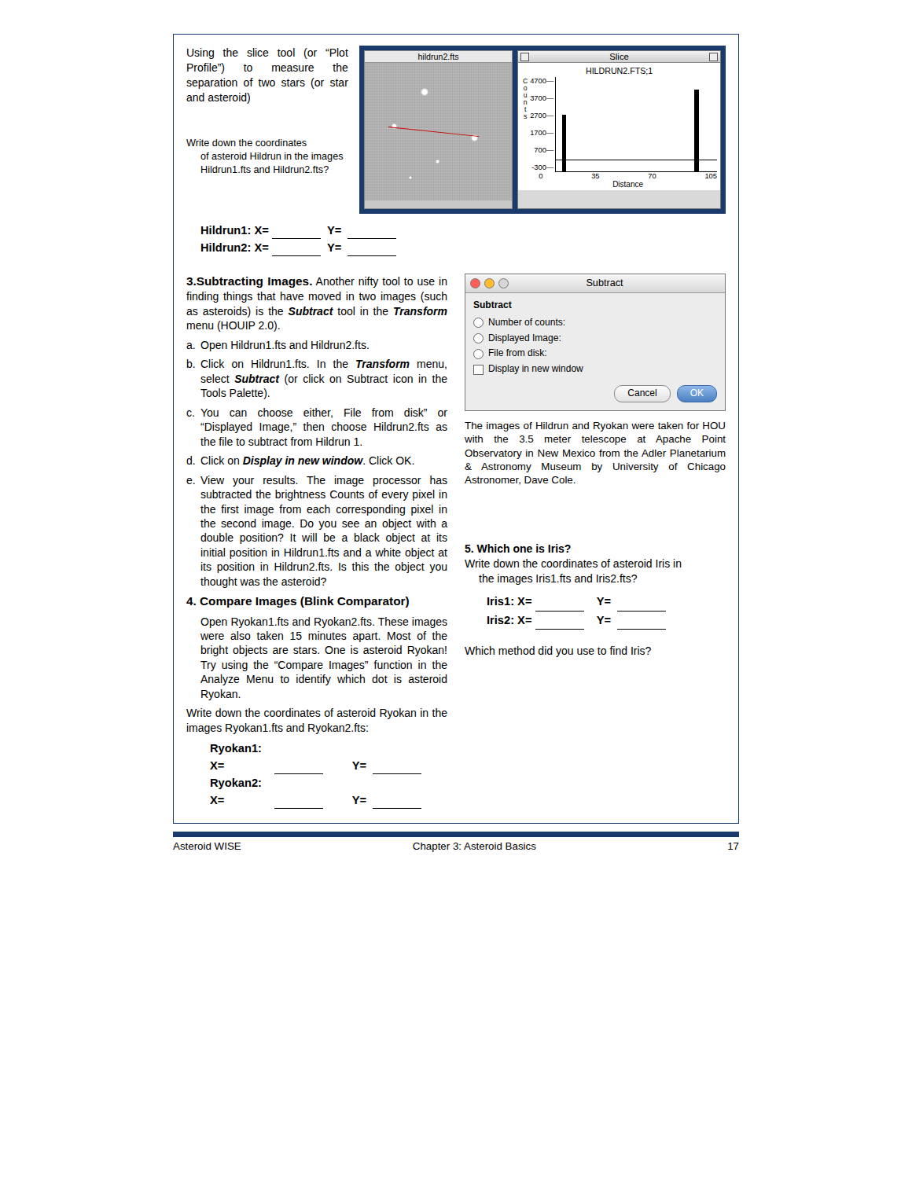Using the slice tool (or “Plot Profile”) to measure the separation of two stars (or star and asteroid)
Write down the coordinates of asteroid Hildrun in the images Hildrun1.fts and Hildrun2.fts?
hildrun2.fts
Slice
HILDRUN2.FTS;1
Counts
4700— 3700— 2700— 1700— 700— -300—
03570105
Distance
Hildrun1: X= Y=
Hildrun2: X= Y=
3.Subtracting Images. Another nifty tool to use in finding things that have moved in two images (such as asteroids) is the Subtract tool in the Transform menu (HOUIP 2.0).
a. Open Hildrun1.fts and Hildrun2.fts.
b. Click on Hildrun1.fts. In the Transform menu, select Subtract (or click on Subtract icon in the Tools Palette).
c. You can choose either, File from disk” or “Displayed Image,” then choose Hildrun2.fts as the file to subtract from Hildrun 1.
d. Click on Display in new window. Click OK.
e. View your results. The image processor has subtracted the brightness Counts of every pixel in the first image from each corresponding pixel in the second image. Do you see an object with a double position? It will be a black object at its initial position in Hildrun1.fts and a white object at its position in Hildrun2.fts. Is this the object you thought was the asteroid?
4. Compare Images (Blink Comparator)
Open Ryokan1.fts and Ryokan2.fts. These images were also taken 15 minutes apart. Most of the bright objects are stars. One is asteroid Ryokan! Try using the “Compare Images” function in the Analyze Menu to identify which dot is asteroid Ryokan.
Write down the coordinates of asteroid Ryokan in the images Ryokan1.fts and Ryokan2.fts:
Ryokan1: X= Y=
Ryokan2: X= Y=
Subtract
Subtract
Number of counts:
Displayed Image:
File from disk:
Display in new window
Cancel OK
The images of Hildrun and Ryokan were taken for HOU with the 3.5 meter telescope at Apache Point Observatory in New Mexico from the Adler Planetarium & Astronomy Museum by University of Chicago Astronomer, Dave Cole.
5. Which one is Iris?
Write down the coordinates of asteroid Iris in the images Iris1.fts and Iris2.fts?
Iris1: X= Y=
Iris2: X= Y=
Which method did you use to find Iris?
Asteroid WISE Chapter 3: Asteroid Basics 17